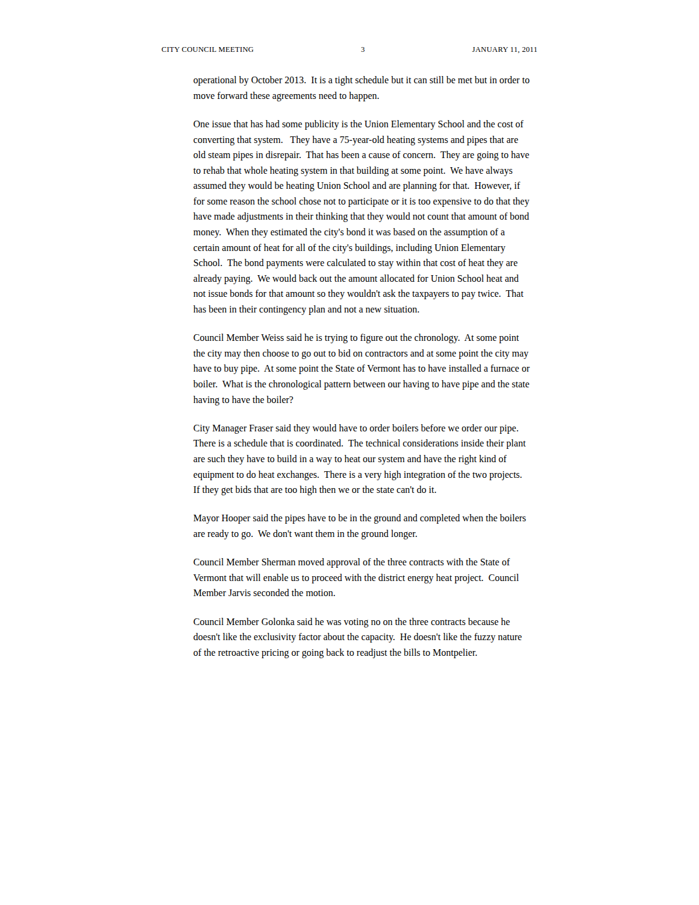CITY COUNCIL MEETING
3
JANUARY 11, 2011
operational by October 2013. It is a tight schedule but it can still be met but in order to move forward these agreements need to happen.
One issue that has had some publicity is the Union Elementary School and the cost of converting that system. They have a 75-year-old heating systems and pipes that are old steam pipes in disrepair. That has been a cause of concern. They are going to have to rehab that whole heating system in that building at some point. We have always assumed they would be heating Union School and are planning for that. However, if for some reason the school chose not to participate or it is too expensive to do that they have made adjustments in their thinking that they would not count that amount of bond money. When they estimated the city's bond it was based on the assumption of a certain amount of heat for all of the city's buildings, including Union Elementary School. The bond payments were calculated to stay within that cost of heat they are already paying. We would back out the amount allocated for Union School heat and not issue bonds for that amount so they wouldn't ask the taxpayers to pay twice. That has been in their contingency plan and not a new situation.
Council Member Weiss said he is trying to figure out the chronology. At some point the city may then choose to go out to bid on contractors and at some point the city may have to buy pipe. At some point the State of Vermont has to have installed a furnace or boiler. What is the chronological pattern between our having to have pipe and the state having to have the boiler?
City Manager Fraser said they would have to order boilers before we order our pipe. There is a schedule that is coordinated. The technical considerations inside their plant are such they have to build in a way to heat our system and have the right kind of equipment to do heat exchanges. There is a very high integration of the two projects. If they get bids that are too high then we or the state can't do it.
Mayor Hooper said the pipes have to be in the ground and completed when the boilers are ready to go. We don't want them in the ground longer.
Council Member Sherman moved approval of the three contracts with the State of Vermont that will enable us to proceed with the district energy heat project. Council Member Jarvis seconded the motion.
Council Member Golonka said he was voting no on the three contracts because he doesn't like the exclusivity factor about the capacity. He doesn't like the fuzzy nature of the retroactive pricing or going back to readjust the bills to Montpelier.